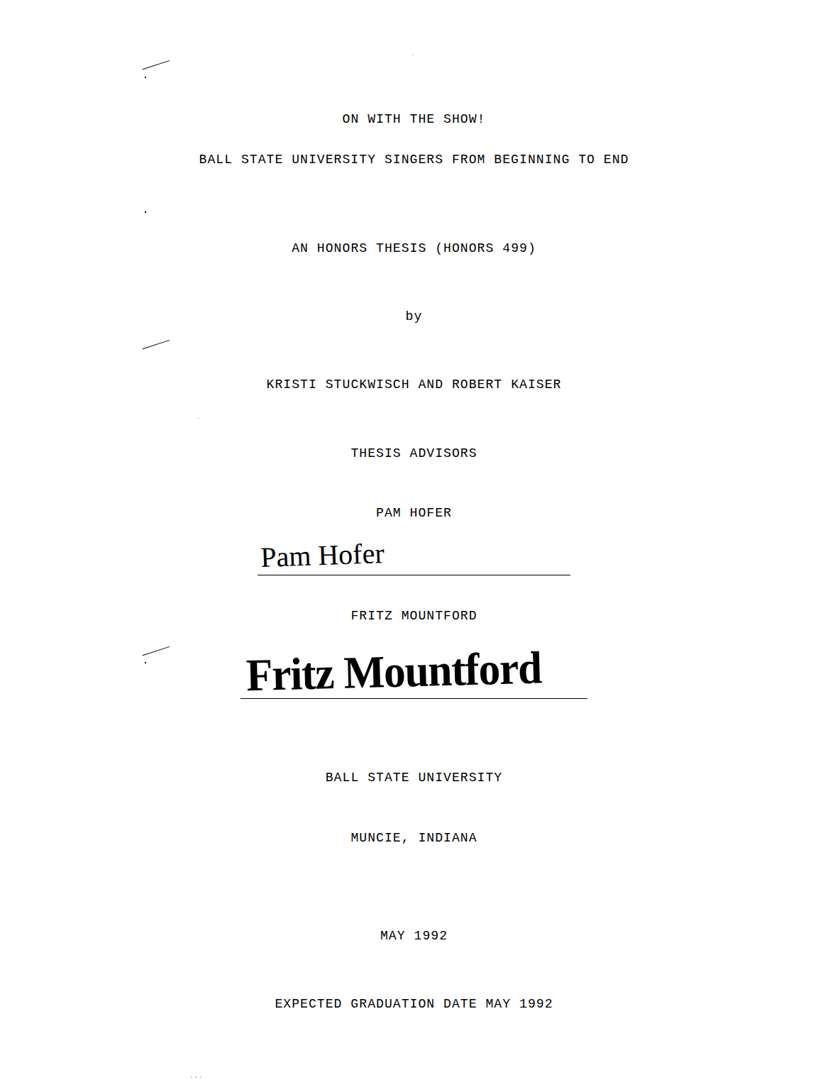. .
ON WITH THE SHOW!
BALL STATE UNIVERSITY SINGERS FROM BEGINNING TO END
AN HONORS THESIS (HONORS 499)
by
KRISTI STUCKWISCH AND ROBERT KAISER
THESIS ADVISORS
PAM HOFER
Pam Hofer
FRITZ MOUNTFORD
Fritz Mountford
BALL STATE UNIVERSITY
MUNCIE, INDIANA
MAY 1992
EXPECTED GRADUATION DATE MAY 1992
...